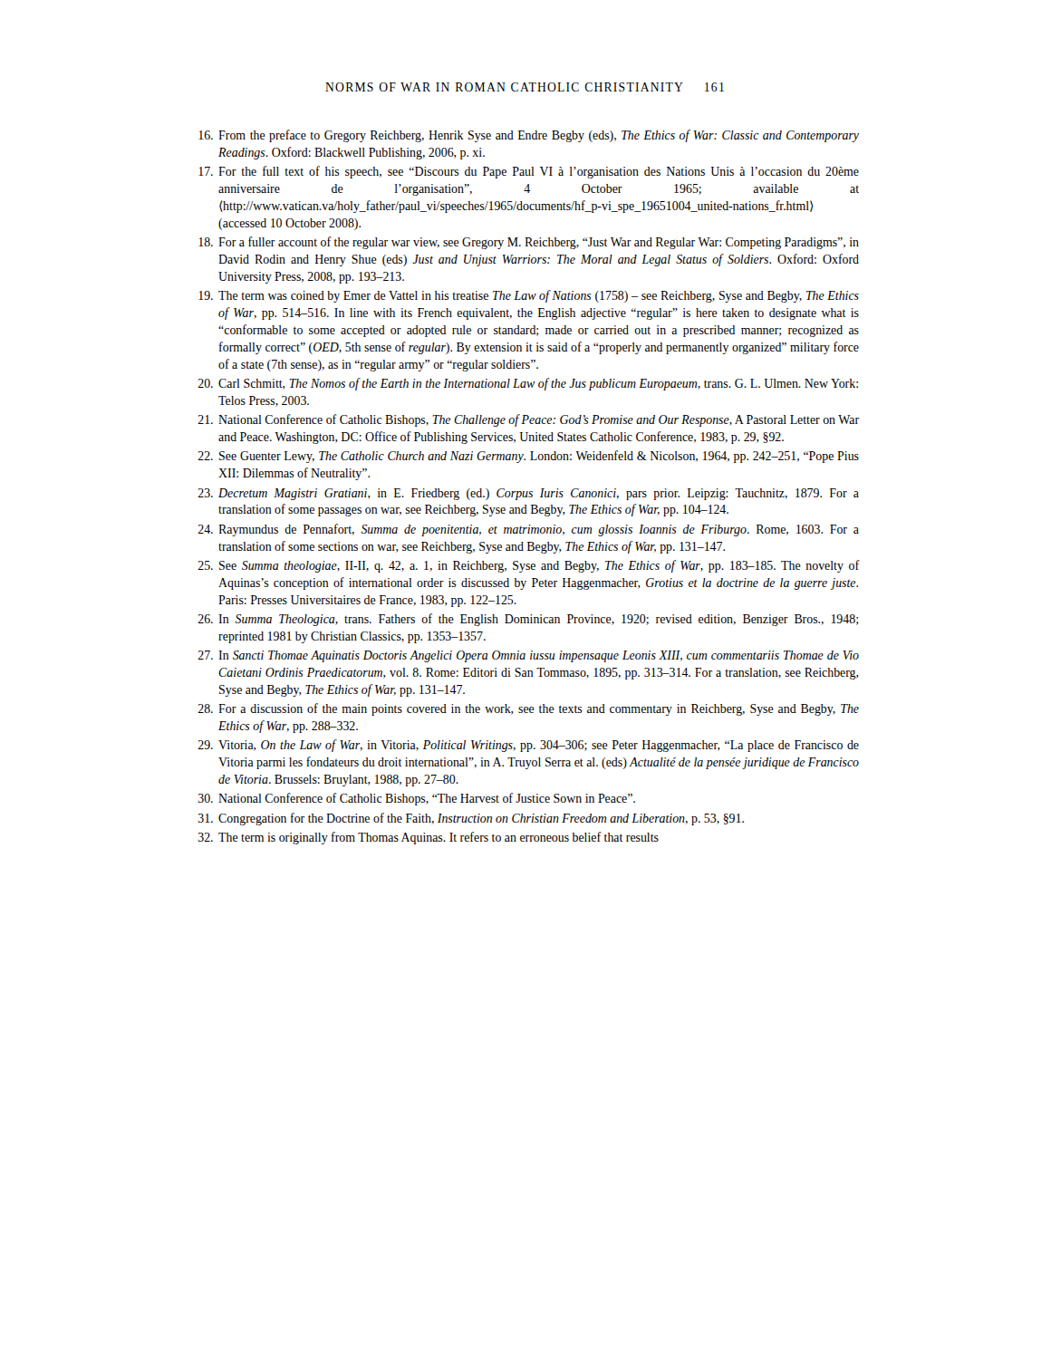NORMS OF WAR IN ROMAN CATHOLIC CHRISTIANITY161
16. From the preface to Gregory Reichberg, Henrik Syse and Endre Begby (eds), The Ethics of War: Classic and Contemporary Readings. Oxford: Blackwell Publishing, 2006, p. xi.
17. For the full text of his speech, see “Discours du Pape Paul VI à l’organisation des Nations Unis à l’occasion du 20ème anniversaire de l’organisation”, 4 October 1965; available at ⟨http://www.vatican.va/holy_father/paul_vi/speeches/1965/documents/hf_p-vi_spe_19651004_united-nations_fr.html⟩ (accessed 10 October 2008).
18. For a fuller account of the regular war view, see Gregory M. Reichberg, “Just War and Regular War: Competing Paradigms”, in David Rodin and Henry Shue (eds) Just and Unjust Warriors: The Moral and Legal Status of Soldiers. Oxford: Oxford University Press, 2008, pp. 193–213.
19. The term was coined by Emer de Vattel in his treatise The Law of Nations (1758) – see Reichberg, Syse and Begby, The Ethics of War, pp. 514–516. In line with its French equivalent, the English adjective “regular” is here taken to designate what is “conformable to some accepted or adopted rule or standard; made or carried out in a prescribed manner; recognized as formally correct” (OED, 5th sense of regular). By extension it is said of a “properly and permanently organized” military force of a state (7th sense), as in “regular army” or “regular soldiers”.
20. Carl Schmitt, The Nomos of the Earth in the International Law of the Jus publicum Europaeum, trans. G. L. Ulmen. New York: Telos Press, 2003.
21. National Conference of Catholic Bishops, The Challenge of Peace: God’s Promise and Our Response, A Pastoral Letter on War and Peace. Washington, DC: Office of Publishing Services, United States Catholic Conference, 1983, p. 29, §92.
22. See Guenter Lewy, The Catholic Church and Nazi Germany. London: Weidenfeld & Nicolson, 1964, pp. 242–251, “Pope Pius XII: Dilemmas of Neutrality”.
23. Decretum Magistri Gratiani, in E. Friedberg (ed.) Corpus Iuris Canonici, pars prior. Leipzig: Tauchnitz, 1879. For a translation of some passages on war, see Reichberg, Syse and Begby, The Ethics of War, pp. 104–124.
24. Raymundus de Pennafort, Summa de poenitentia, et matrimonio, cum glossis Ioannis de Friburgo. Rome, 1603. For a translation of some sections on war, see Reichberg, Syse and Begby, The Ethics of War, pp. 131–147.
25. See Summa theologiae, II-II, q. 42, a. 1, in Reichberg, Syse and Begby, The Ethics of War, pp. 183–185. The novelty of Aquinas’s conception of international order is discussed by Peter Haggenmacher, Grotius et la doctrine de la guerre juste. Paris: Presses Universitaires de France, 1983, pp. 122–125.
26. In Summa Theologica, trans. Fathers of the English Dominican Province, 1920; revised edition, Benziger Bros., 1948; reprinted 1981 by Christian Classics, pp. 1353–1357.
27. In Sancti Thomae Aquinatis Doctoris Angelici Opera Omnia iussu impensaque Leonis XIII, cum commentariis Thomae de Vio Caietani Ordinis Praedicatorum, vol. 8. Rome: Editori di San Tommaso, 1895, pp. 313–314. For a translation, see Reichberg, Syse and Begby, The Ethics of War, pp. 131–147.
28. For a discussion of the main points covered in the work, see the texts and commentary in Reichberg, Syse and Begby, The Ethics of War, pp. 288–332.
29. Vitoria, On the Law of War, in Vitoria, Political Writings, pp. 304–306; see Peter Haggenmacher, “La place de Francisco de Vitoria parmi les fondateurs du droit international”, in A. Truyol Serra et al. (eds) Actualité de la pensée juridique de Francisco de Vitoria. Brussels: Bruylant, 1988, pp. 27–80.
30. National Conference of Catholic Bishops, “The Harvest of Justice Sown in Peace”.
31. Congregation for the Doctrine of the Faith, Instruction on Christian Freedom and Liberation, p. 53, §91.
32. The term is originally from Thomas Aquinas. It refers to an erroneous belief that results